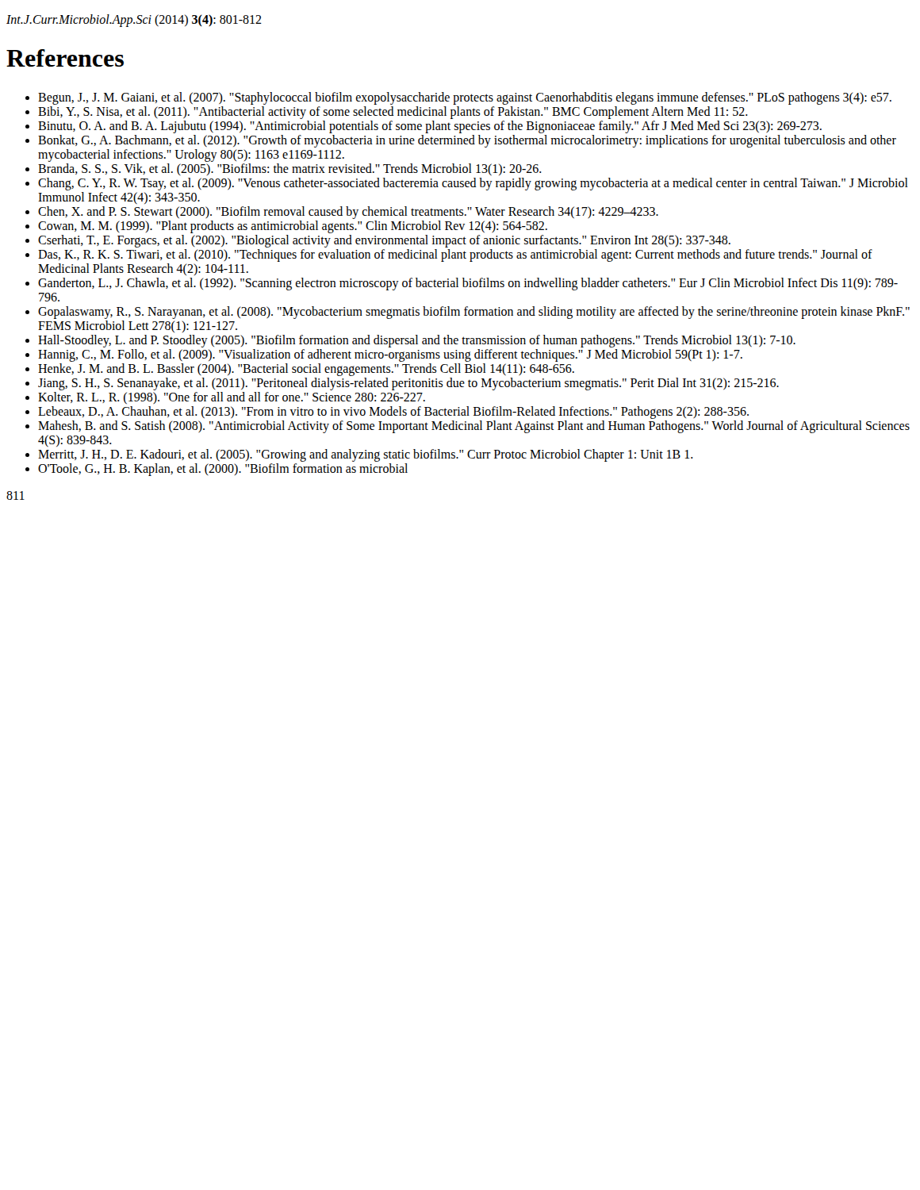Int.J.Curr.Microbiol.App.Sci (2014) 3(4): 801-812
References
Begun, J., J. M. Gaiani, et al. (2007). "Staphylococcal biofilm exopolysaccharide protects against Caenorhabditis elegans immune defenses." PLoS pathogens 3(4): e57.
Bibi, Y., S. Nisa, et al. (2011). "Antibacterial activity of some selected medicinal plants of Pakistan." BMC Complement Altern Med 11: 52.
Binutu, O. A. and B. A. Lajubutu (1994). "Antimicrobial potentials of some plant species of the Bignoniaceae family." Afr J Med Med Sci 23(3): 269-273.
Bonkat, G., A. Bachmann, et al. (2012). "Growth of mycobacteria in urine determined by isothermal microcalorimetry: implications for urogenital tuberculosis and other mycobacterial infections." Urology 80(5): 1163 e1169-1112.
Branda, S. S., S. Vik, et al. (2005). "Biofilms: the matrix revisited." Trends Microbiol 13(1): 20-26.
Chang, C. Y., R. W. Tsay, et al. (2009). "Venous catheter-associated bacteremia caused by rapidly growing mycobacteria at a medical center in central Taiwan." J Microbiol Immunol Infect 42(4): 343-350.
Chen, X. and P. S. Stewart (2000). "Biofilm removal caused by chemical treatments." Water Research 34(17): 4229–4233.
Cowan, M. M. (1999). "Plant products as antimicrobial agents." Clin Microbiol Rev 12(4): 564-582.
Cserhati, T., E. Forgacs, et al. (2002). "Biological activity and environmental impact of anionic surfactants." Environ Int 28(5): 337-348.
Das, K., R. K. S. Tiwari, et al. (2010). "Techniques for evaluation of medicinal plant products as antimicrobial agent: Current methods and future trends." Journal of Medicinal Plants Research 4(2): 104-111.
Ganderton, L., J. Chawla, et al. (1992). "Scanning electron microscopy of bacterial biofilms on indwelling bladder catheters." Eur J Clin Microbiol Infect Dis 11(9): 789-796.
Gopalaswamy, R., S. Narayanan, et al. (2008). "Mycobacterium smegmatis biofilm formation and sliding motility are affected by the serine/threonine protein kinase PknF." FEMS Microbiol Lett 278(1): 121-127.
Hall-Stoodley, L. and P. Stoodley (2005). "Biofilm formation and dispersal and the transmission of human pathogens." Trends Microbiol 13(1): 7-10.
Hannig, C., M. Follo, et al. (2009). "Visualization of adherent micro-organisms using different techniques." J Med Microbiol 59(Pt 1): 1-7.
Henke, J. M. and B. L. Bassler (2004). "Bacterial social engagements." Trends Cell Biol 14(11): 648-656.
Jiang, S. H., S. Senanayake, et al. (2011). "Peritoneal dialysis-related peritonitis due to Mycobacterium smegmatis." Perit Dial Int 31(2): 215-216.
Kolter, R. L., R. (1998). "One for all and all for one." Science 280: 226-227.
Lebeaux, D., A. Chauhan, et al. (2013). "From in vitro to in vivo Models of Bacterial Biofilm-Related Infections." Pathogens 2(2): 288-356.
Mahesh, B. and S. Satish (2008). "Antimicrobial Activity of Some Important Medicinal Plant Against Plant and Human Pathogens." World Journal of Agricultural Sciences 4(S): 839-843.
Merritt, J. H., D. E. Kadouri, et al. (2005). "Growing and analyzing static biofilms." Curr Protoc Microbiol Chapter 1: Unit 1B 1.
O'Toole, G., H. B. Kaplan, et al. (2000). "Biofilm formation as microbial
811